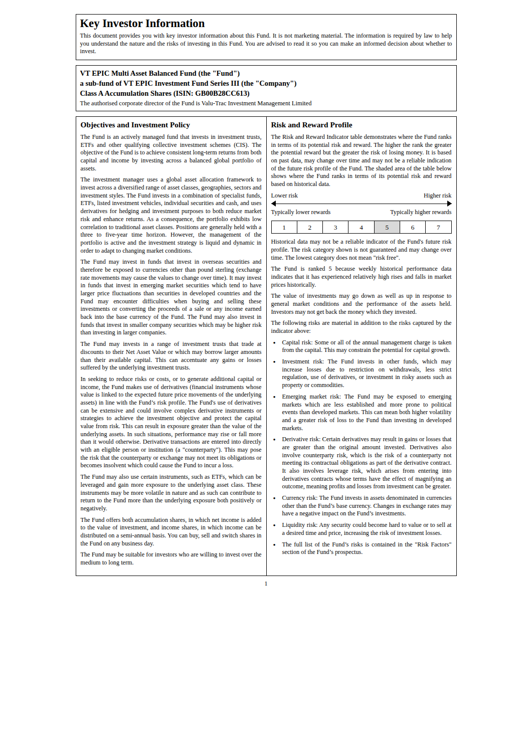Key Investor Information
This document provides you with key investor information about this Fund. It is not marketing material. The information is required by law to help you understand the nature and the risks of investing in this Fund. You are advised to read it so you can make an informed decision about whether to invest.
VT EPIC Multi Asset Balanced Fund (the "Fund")
a sub-fund of VT EPIC Investment Fund Series III (the "Company")
Class A Accumulation Shares (ISIN: GB00B28CC613)
The authorised corporate director of the Fund is Valu-Trac Investment Management Limited
Objectives and Investment Policy
The Fund is an actively managed fund that invests in investment trusts, ETFs and other qualifying collective investment schemes (CIS). The objective of the Fund is to achieve consistent long-term returns from both capital and income by investing across a balanced global portfolio of assets.
The investment manager uses a global asset allocation framework to invest across a diversified range of asset classes, geographies, sectors and investment styles. The Fund invests in a combination of specialist funds, ETFs, listed investment vehicles, individual securities and cash, and uses derivatives for hedging and investment purposes to both reduce market risk and enhance returns. As a consequence, the portfolio exhibits low correlation to traditional asset classes. Positions are generally held with a three to five-year time horizon. However, the management of the portfolio is active and the investment strategy is liquid and dynamic in order to adapt to changing market conditions.
The Fund may invest in funds that invest in overseas securities and therefore be exposed to currencies other than pound sterling (exchange rate movements may cause the values to change over time). It may invest in funds that invest in emerging market securities which tend to have larger price fluctuations than securities in developed countries and the Fund may encounter difficulties when buying and selling these investments or converting the proceeds of a sale or any income earned back into the base currency of the Fund. The Fund may also invest in funds that invest in smaller company securities which may be higher risk than investing in larger companies.
The Fund may invests in a range of investment trusts that trade at discounts to their Net Asset Value or which may borrow larger amounts than their available capital. This can accentuate any gains or losses suffered by the underlying investment trusts.
In seeking to reduce risks or costs, or to generate additional capital or income, the Fund makes use of derivatives (financial instruments whose value is linked to the expected future price movements of the underlying assets) in line with the Fund’s risk profile. The Fund's use of derivatives can be extensive and could involve complex derivative instruments or strategies to achieve the investment objective and protect the capital value from risk. This can result in exposure greater than the value of the underlying assets. In such situations, performance may rise or fall more than it would otherwise. Derivative transactions are entered into directly with an eligible person or institution (a "counterparty"). This may pose the risk that the counterparty or exchange may not meet its obligations or becomes insolvent which could cause the Fund to incur a loss.
The Fund may also use certain instruments, such as ETFs, which can be leveraged and gain more exposure to the underlying asset class. These instruments may be more volatile in nature and as such can contribute to return to the Fund more than the underlying exposure both positively or negatively.
The Fund offers both accumulation shares, in which net income is added to the value of investment, and income shares, in which income can be distributed on a semi-annual basis. You can buy, sell and switch shares in the Fund on any business day.
The Fund may be suitable for investors who are willing to invest over the medium to long term.
Risk and Reward Profile
The Risk and Reward Indicator table demonstrates where the Fund ranks in terms of its potential risk and reward. The higher the rank the greater the potential reward but the greater the risk of losing money. It is based on past data, may change over time and may not be a reliable indication of the future risk profile of the Fund. The shaded area of the table below shows where the Fund ranks in terms of its potential risk and reward based on historical data.
Lower risk Higher risk
Typically lower rewards Typically higher rewards
| 1 | 2 | 3 | 4 | 5 | 6 | 7 |
Historical data may not be a reliable indicator of the Fund's future risk profile. The risk category shown is not guaranteed and may change over time. The lowest category does not mean "risk free".
The Fund is ranked 5 because weekly historical performance data indicates that it has experienced relatively high rises and falls in market prices historically.
The value of investments may go down as well as up in response to general market conditions and the performance of the assets held. Investors may not get back the money which they invested.
The following risks are material in addition to the risks captured by the indicator above:
Capital risk: Some or all of the annual management charge is taken from the capital. This may constrain the potential for capital growth.
Investment risk: The Fund invests in other funds, which may increase losses due to restriction on withdrawals, less strict regulation, use of derivatives, or investment in risky assets such as property or commodities.
Emerging market risk: The Fund may be exposed to emerging markets which are less established and more prone to political events than developed markets. This can mean both higher volatility and a greater risk of loss to the Fund than investing in developed markets.
Derivative risk: Certain derivatives may result in gains or losses that are greater than the original amount invested. Derivatives also involve counterparty risk, which is the risk of a counterparty not meeting its contractual obligations as part of the derivative contract. It also involves leverage risk, which arises from entering into derivatives contracts whose terms have the effect of magnifying an outcome, meaning profits and losses from investment can be greater.
Currency risk: The Fund invests in assets denominated in currencies other than the Fund’s base currency. Changes in exchange rates may have a negative impact on the Fund’s investments.
Liquidity risk: Any security could become hard to value or to sell at a desired time and price, increasing the risk of investment losses.
The full list of the Fund’s risks is contained in the "Risk Factors" section of the Fund’s prospectus.
1